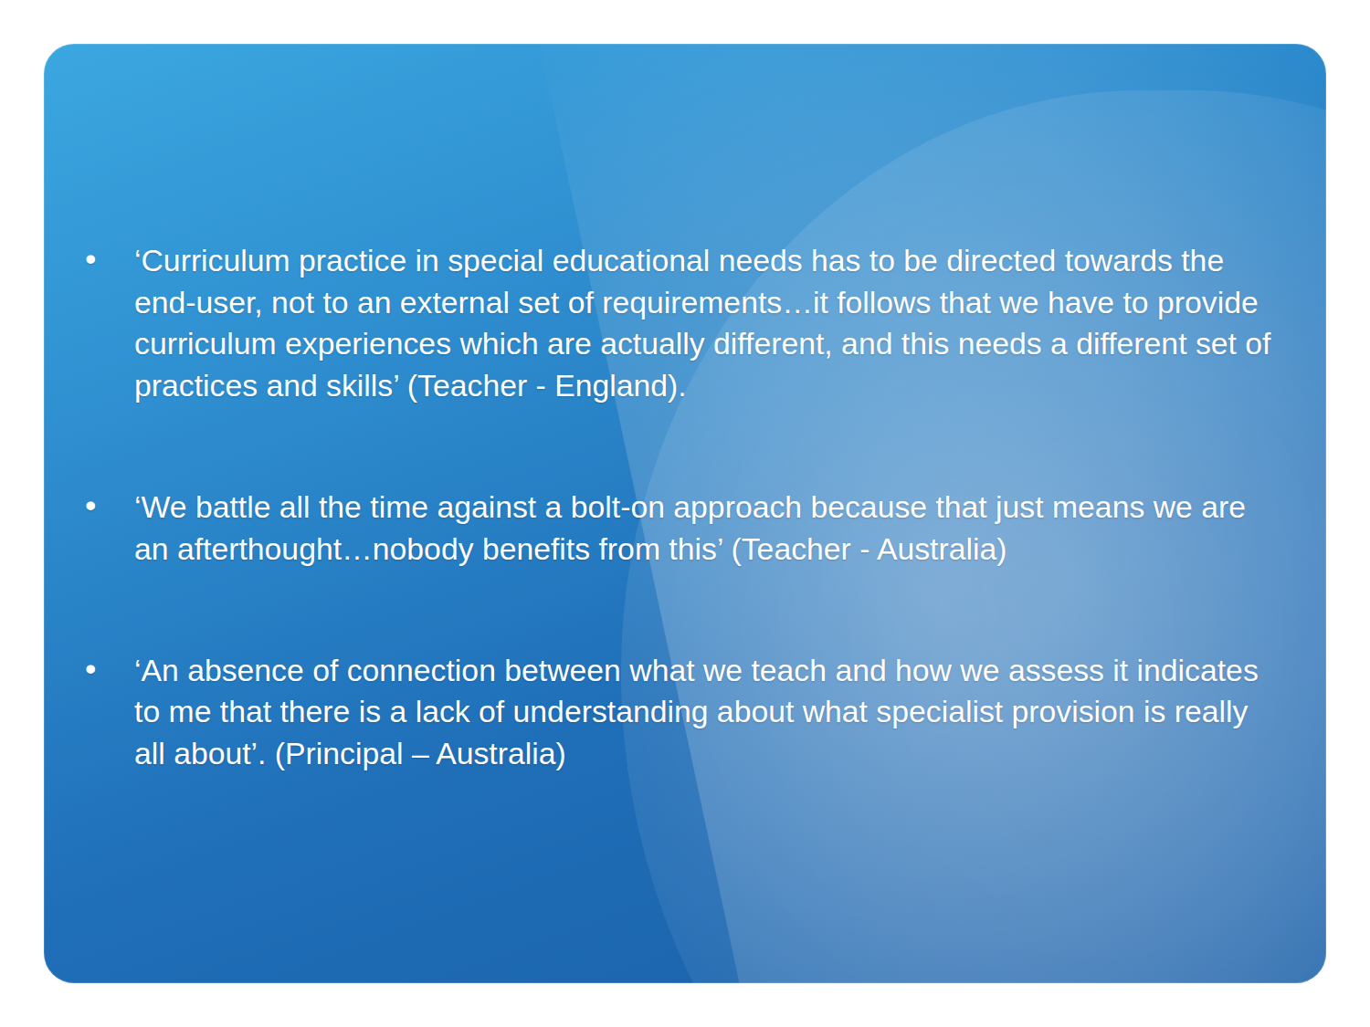‘Curriculum practice in special educational needs has to be directed towards the end-user, not to an external set of requirements…it follows that we have to provide curriculum experiences which are actually different, and this needs a different set of practices and skills’ (Teacher - England).
‘We battle all the time against a bolt-on approach because that just means we are an afterthought…nobody benefits from this’ (Teacher - Australia)
‘An absence of connection between what we teach and how we assess it indicates to me that there is a lack of understanding about what specialist provision is really all about’. (Principal – Australia)